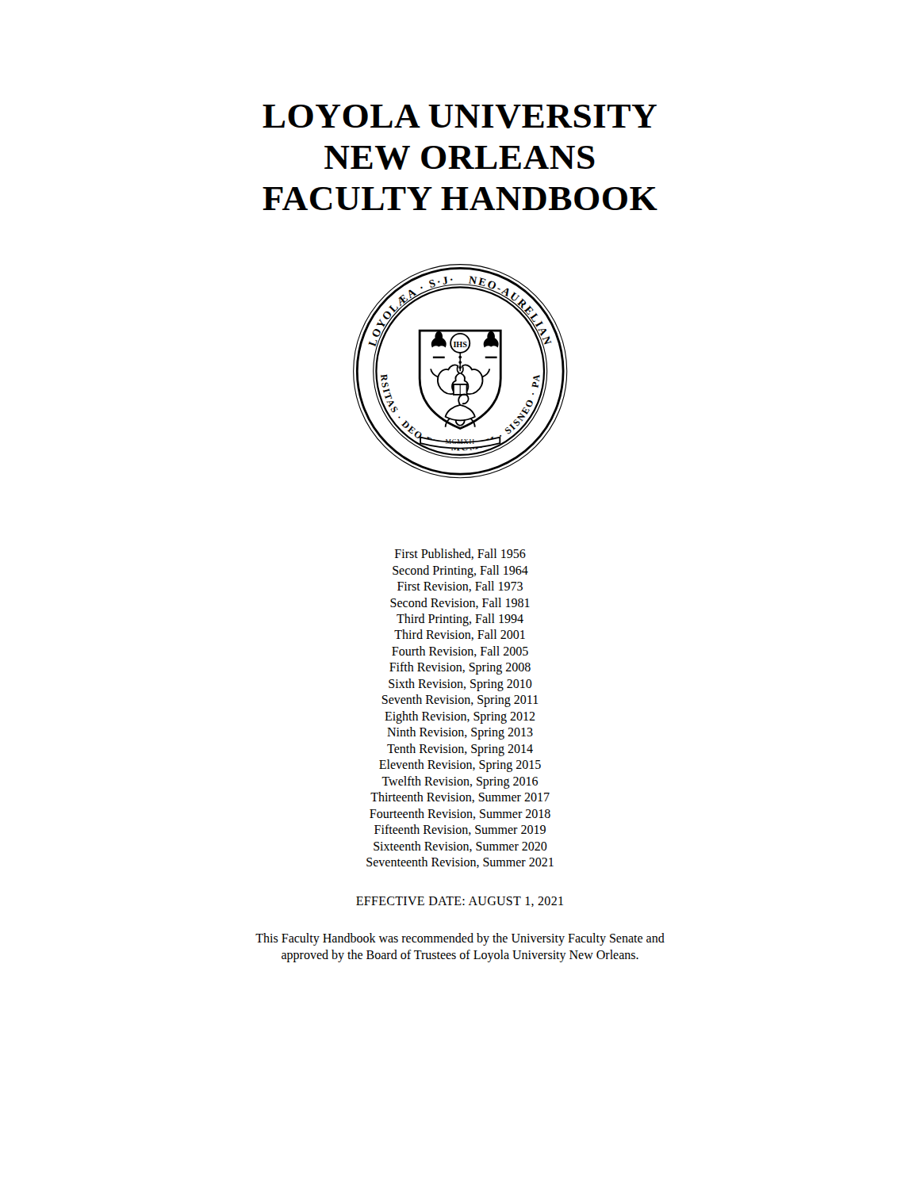LOYOLA UNIVERSITY
NEW ORLEANS
FACULTY HANDBOOK
LOYOLÆA · S·J· NEO-AURELIAN UNIVERSITAS · DEO ET · MCMXII · SISNEO · PATRIAE IHS MCMXII
First Published, Fall 1956
Second Printing, Fall 1964
First Revision, Fall 1973
Second Revision, Fall 1981
Third Printing, Fall 1994
Third Revision, Fall 2001
Fourth Revision, Fall 2005
Fifth Revision, Spring 2008
Sixth Revision, Spring 2010
Seventh Revision, Spring 2011
Eighth Revision, Spring 2012
Ninth Revision, Spring 2013
Tenth Revision, Spring 2014
Eleventh Revision, Spring 2015
Twelfth Revision, Spring 2016
Thirteenth Revision, Summer 2017
Fourteenth Revision, Summer 2018
Fifteenth Revision, Summer 2019
Sixteenth Revision, Summer 2020
Seventeenth Revision, Summer 2021
EFFECTIVE DATE: AUGUST 1, 2021
This Faculty Handbook was recommended by the University Faculty Senate and
approved by the Board of Trustees of Loyola University New Orleans.